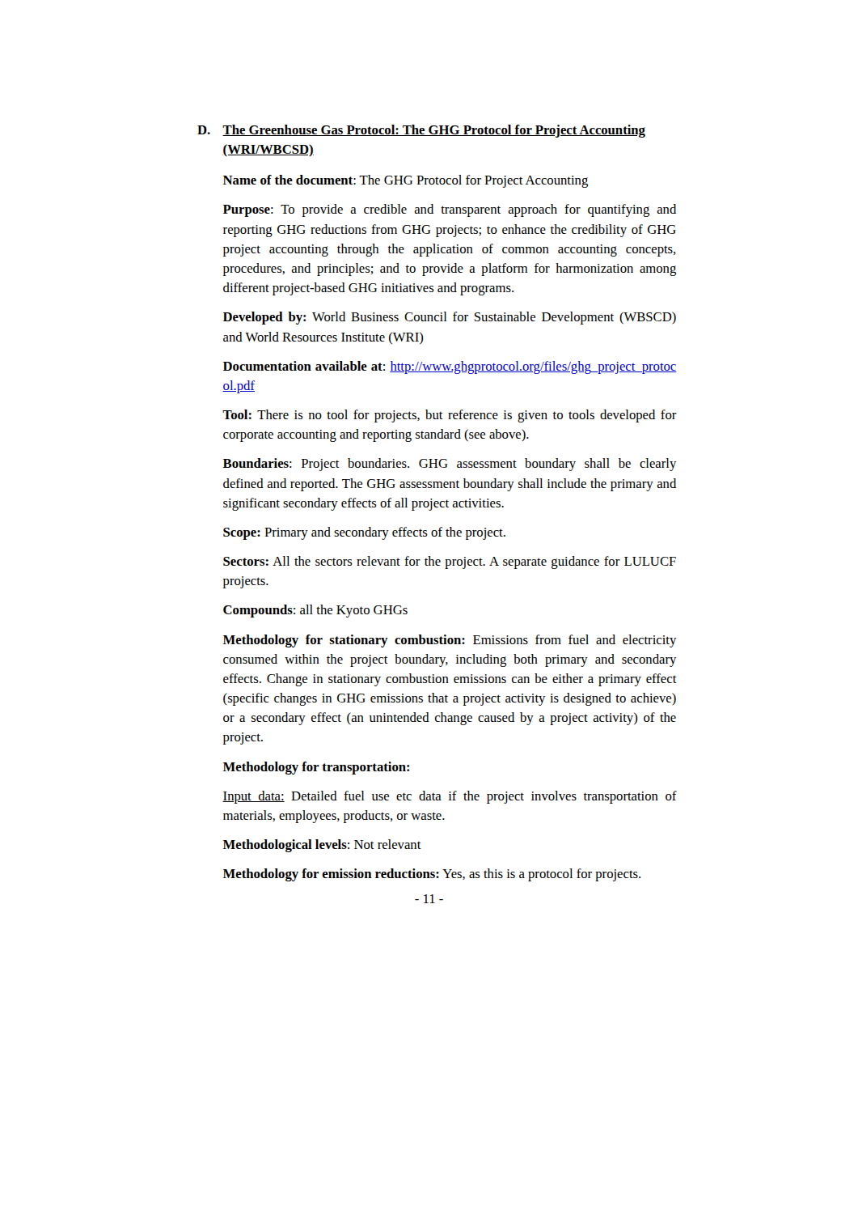D. The Greenhouse Gas Protocol: The GHG Protocol for Project Accounting (WRI/WBCSD)
Name of the document: The GHG Protocol for Project Accounting
Purpose: To provide a credible and transparent approach for quantifying and reporting GHG reductions from GHG projects; to enhance the credibility of GHG project accounting through the application of common accounting concepts, procedures, and principles; and to provide a platform for harmonization among different project-based GHG initiatives and programs.
Developed by: World Business Council for Sustainable Development (WBSCD) and World Resources Institute (WRI)
Documentation available at: http://www.ghgprotocol.org/files/ghg_project_protocol.pdf
Tool: There is no tool for projects, but reference is given to tools developed for corporate accounting and reporting standard (see above).
Boundaries: Project boundaries. GHG assessment boundary shall be clearly defined and reported. The GHG assessment boundary shall include the primary and significant secondary effects of all project activities.
Scope: Primary and secondary effects of the project.
Sectors: All the sectors relevant for the project. A separate guidance for LULUCF projects.
Compounds: all the Kyoto GHGs
Methodology for stationary combustion: Emissions from fuel and electricity consumed within the project boundary, including both primary and secondary effects. Change in stationary combustion emissions can be either a primary effect (specific changes in GHG emissions that a project activity is designed to achieve) or a secondary effect (an unintended change caused by a project activity) of the project.
Methodology for transportation:
Input data: Detailed fuel use etc data if the project involves transportation of materials, employees, products, or waste.
Methodological levels: Not relevant
Methodology for emission reductions: Yes, as this is a protocol for projects.
- 11 -